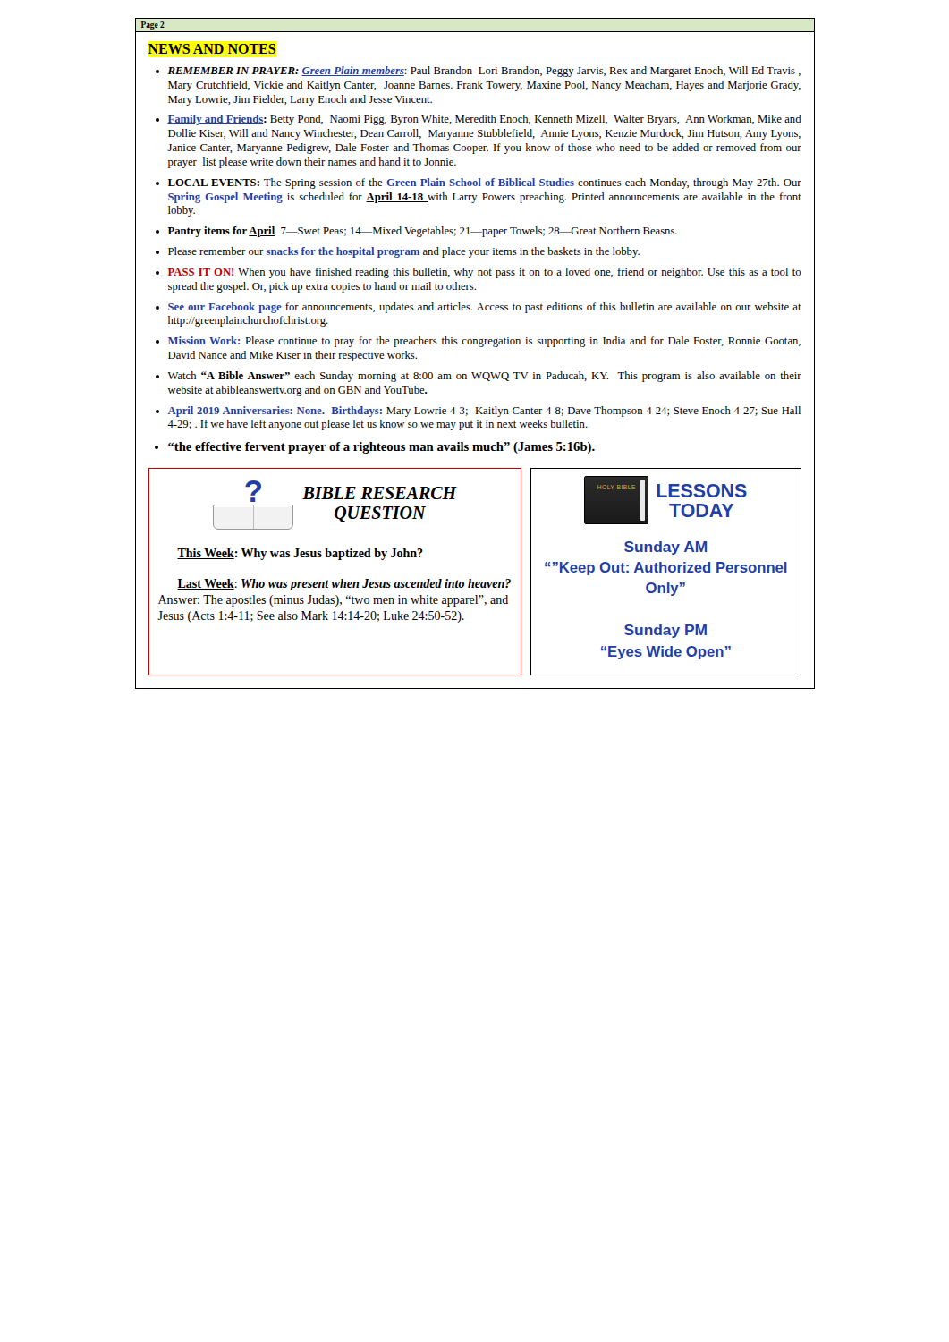Page 2
NEWS AND NOTES
REMEMBER IN PRAYER: Green Plain members: Paul Brandon Lori Brandon, Peggy Jarvis, Rex and Margaret Enoch, Will Ed Travis , Mary Crutchfield, Vickie and Kaitlyn Canter, Joanne Barnes. Frank Towery, Maxine Pool, Nancy Meacham, Hayes and Marjorie Grady, Mary Lowrie, Jim Fielder, Larry Enoch and Jesse Vincent.
Family and Friends: Betty Pond, Naomi Pigg, Byron White, Meredith Enoch, Kenneth Mizell, Walter Bryars, Ann Workman, Mike and Dollie Kiser, Will and Nancy Winchester, Dean Carroll, Maryanne Stubblefield, Annie Lyons, Kenzie Murdock, Jim Hutson, Amy Lyons, Janice Canter, Maryanne Pedigrew, Dale Foster and Thomas Cooper. If you know of those who need to be added or removed from our prayer list please write down their names and hand it to Jonnie.
LOCAL EVENTS: The Spring session of the Green Plain School of Biblical Studies continues each Monday, through May 27th. Our Spring Gospel Meeting is scheduled for April 14-18 with Larry Powers preaching. Printed announcements are available in the front lobby.
Pantry items for April 7—Swet Peas; 14—Mixed Vegetables; 21—paper Towels; 28—Great Northern Beasns.
Please remember our snacks for the hospital program and place your items in the baskets in the lobby.
PASS IT ON! When you have finished reading this bulletin, why not pass it on to a loved one, friend or neighbor. Use this as a tool to spread the gospel. Or, pick up extra copies to hand or mail to others.
See our Facebook page for announcements, updates and articles. Access to past editions of this bulletin are available on our website at http://greenplainchurchofchrist.org.
Mission Work: Please continue to pray for the preachers this congregation is supporting in India and for Dale Foster, Ronnie Gootan, David Nance and Mike Kiser in their respective works.
Watch “A Bible Answer” each Sunday morning at 8:00 am on WQWQ TV in Paducah, KY. This program is also available on their website at abibleanswertv.org and on GBN and YouTube.
April 2019 Anniversaries: None. Birthdays: Mary Lowrie 4-3; Kaitlyn Canter 4-8; Dave Thompson 4-24; Steve Enoch 4-27; Sue Hall 4-29; . If we have left anyone out please let us know so we may put it in next weeks bulletin.
“the effective fervent prayer of a righteous man avails much” (James 5:16b).
?
BIBLE RESEARCH
QUESTION
This Week: Why was Jesus baptized by John?
Last Week: Who was present when Jesus ascended into heaven? Answer: The apostles (minus Judas), “two men in white apparel”, and Jesus (Acts 1:4-11; See also Mark 14:14-20; Luke 24:50-52).
LESSONS
TODAY
Sunday AM
“”Keep Out: Authorized Personnel Only”
Sunday PM
“Eyes Wide Open”